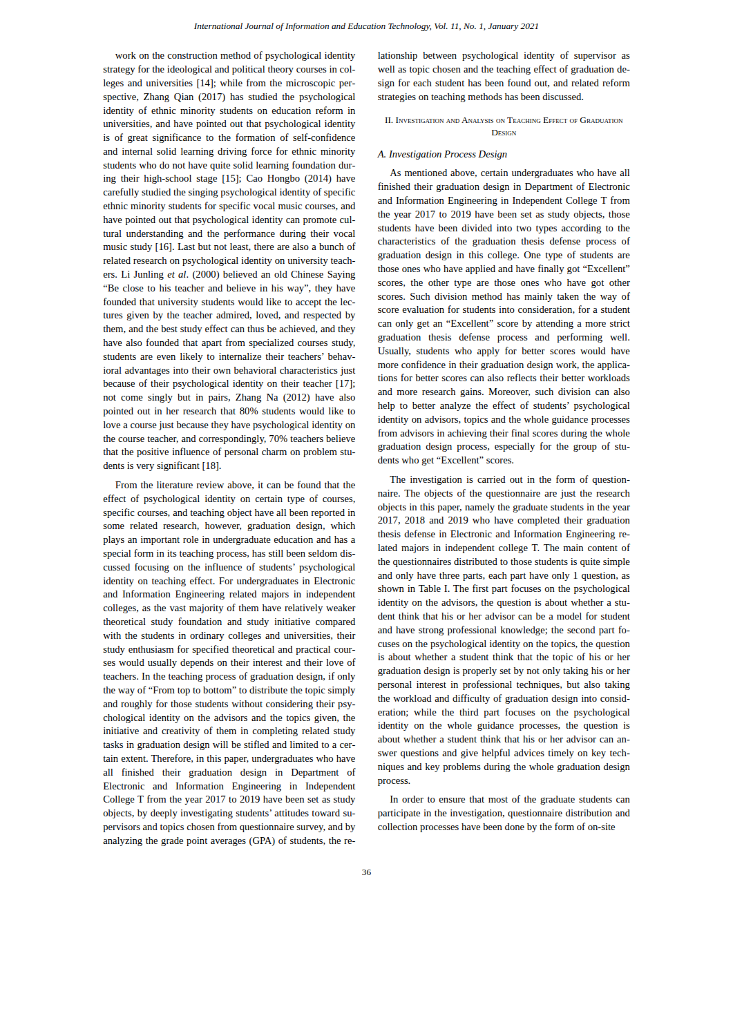International Journal of Information and Education Technology, Vol. 11, No. 1, January 2021
work on the construction method of psychological identity strategy for the ideological and political theory courses in colleges and universities [14]; while from the microscopic perspective, Zhang Qian (2017) has studied the psychological identity of ethnic minority students on education reform in universities, and have pointed out that psychological identity is of great significance to the formation of self-confidence and internal solid learning driving force for ethnic minority students who do not have quite solid learning foundation during their high-school stage [15]; Cao Hongbo (2014) have carefully studied the singing psychological identity of specific ethnic minority students for specific vocal music courses, and have pointed out that psychological identity can promote cultural understanding and the performance during their vocal music study [16]. Last but not least, there are also a bunch of related research on psychological identity on university teachers. Li Junling et al. (2000) believed an old Chinese Saying “Be close to his teacher and believe in his way”, they have founded that university students would like to accept the lectures given by the teacher admired, loved, and respected by them, and the best study effect can thus be achieved, and they have also founded that apart from specialized courses study, students are even likely to internalize their teachers’ behavioral advantages into their own behavioral characteristics just because of their psychological identity on their teacher [17]; not come singly but in pairs, Zhang Na (2012) have also pointed out in her research that 80% students would like to love a course just because they have psychological identity on the course teacher, and correspondingly, 70% teachers believe that the positive influence of personal charm on problem students is very significant [18].
From the literature review above, it can be found that the effect of psychological identity on certain type of courses, specific courses, and teaching object have all been reported in some related research, however, graduation design, which plays an important role in undergraduate education and has a special form in its teaching process, has still been seldom discussed focusing on the influence of students’ psychological identity on teaching effect. For undergraduates in Electronic and Information Engineering related majors in independent colleges, as the vast majority of them have relatively weaker theoretical study foundation and study initiative compared with the students in ordinary colleges and universities, their study enthusiasm for specified theoretical and practical courses would usually depends on their interest and their love of teachers. In the teaching process of graduation design, if only the way of “From top to bottom” to distribute the topic simply and roughly for those students without considering their psychological identity on the advisors and the topics given, the initiative and creativity of them in completing related study tasks in graduation design will be stifled and limited to a certain extent. Therefore, in this paper, undergraduates who have all finished their graduation design in Department of Electronic and Information Engineering in Independent College T from the year 2017 to 2019 have been set as study objects, by deeply investigating students’ attitudes toward supervisors and topics chosen from questionnaire survey, and by analyzing the grade point averages (GPA) of students, the relationship between psychological identity of supervisor as well as topic chosen and the teaching effect of graduation design for each student has been found out, and related reform strategies on teaching methods has been discussed.
II. Investigation and Analysis on Teaching Effect of Graduation Design
A. Investigation Process Design
As mentioned above, certain undergraduates who have all finished their graduation design in Department of Electronic and Information Engineering in Independent College T from the year 2017 to 2019 have been set as study objects, those students have been divided into two types according to the characteristics of the graduation thesis defense process of graduation design in this college. One type of students are those ones who have applied and have finally got “Excellent” scores, the other type are those ones who have got other scores. Such division method has mainly taken the way of score evaluation for students into consideration, for a student can only get an “Excellent” score by attending a more strict graduation thesis defense process and performing well. Usually, students who apply for better scores would have more confidence in their graduation design work, the applications for better scores can also reflects their better workloads and more research gains. Moreover, such division can also help to better analyze the effect of students’ psychological identity on advisors, topics and the whole guidance processes from advisors in achieving their final scores during the whole graduation design process, especially for the group of students who get “Excellent” scores.
The investigation is carried out in the form of questionnaire. The objects of the questionnaire are just the research objects in this paper, namely the graduate students in the year 2017, 2018 and 2019 who have completed their graduation thesis defense in Electronic and Information Engineering related majors in independent college T. The main content of the questionnaires distributed to those students is quite simple and only have three parts, each part have only 1 question, as shown in Table I. The first part focuses on the psychological identity on the advisors, the question is about whether a student think that his or her advisor can be a model for student and have strong professional knowledge; the second part focuses on the psychological identity on the topics, the question is about whether a student think that the topic of his or her graduation design is properly set by not only taking his or her personal interest in professional techniques, but also taking the workload and difficulty of graduation design into consideration; while the third part focuses on the psychological identity on the whole guidance processes, the question is about whether a student think that his or her advisor can answer questions and give helpful advices timely on key techniques and key problems during the whole graduation design process.
In order to ensure that most of the graduate students can participate in the investigation, questionnaire distribution and collection processes have been done by the form of on-site
36